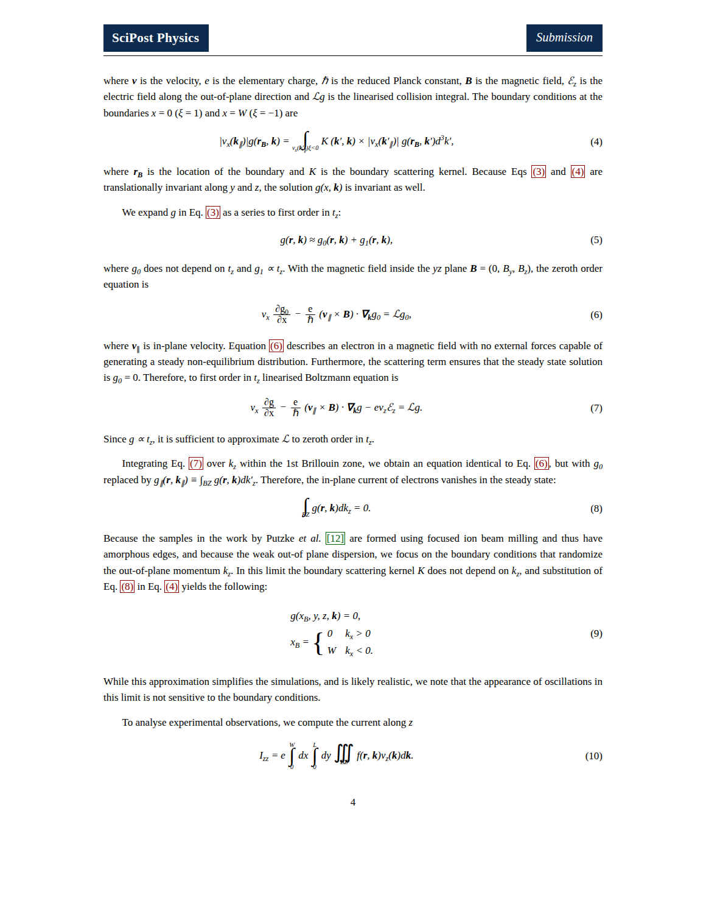SciPost Physics
Submission
where v is the velocity, e is the elementary charge, ℏ is the reduced Planck constant, B is the magnetic field, ℰz is the electric field along the out-of-plane direction and ℒg is the linearised collision integral. The boundary conditions at the boundaries x = 0 (ξ = 1) and x = W (ξ = −1) are
|vx(k∥)|g(rB, k) = ∫ vx(k′∥)ξ<0 K (k′, k) × |vx(k′∥)| g(rB, k′)d3k′,
(4)
where rB is the location of the boundary and K is the boundary scattering kernel. Because Eqs (3) and (4) are translationally invariant along y and z, the solution g(x, k) is invariant as well.
We expand g in Eq. (3) as a series to first order in tz:
g(r, k) ≈ g0(r, k) + g1(r, k),
(5)
where g0 does not depend on tz and g1 ∝ tz. With the magnetic field inside the yz plane B = (0, By, Bz), the zeroth order equation is
vx ∂g0∂x − eℏ (v∥ × B) · ∇kg0 = ℒg0,
(6)
where v∥ is in-plane velocity. Equation (6) describes an electron in a magnetic field with no external forces capable of generating a steady non-equilibrium distribution. Furthermore, the scattering term ensures that the steady state solution is g0 = 0. Therefore, to first order in tz linearised Boltzmann equation is
vx ∂g∂x − eℏ (v∥ × B) · ∇kg − evzℰz = ℒg.
(7)
Since g ∝ tz, it is sufficient to approximate ℒ to zeroth order in tz.
Integrating Eq. (7) over kz within the 1st Brillouin zone, we obtain an equation identical to Eq. (6), but with g0 replaced by g∥(r, k∥) ≡ ∫BZ g(r, k)dk′z. Therefore, the in-plane current of electrons vanishes in the steady state:
∫ BZ g(r, k)dkz = 0.
(8)
Because the samples in the work by Putzke et al. [12] are formed using focused ion beam milling and thus have amorphous edges, and because the weak out-of plane dispersion, we focus on the boundary conditions that randomize the out-of-plane momentum kz. In this limit the boundary scattering kernel K does not depend on kz, and substitution of Eq. (8) in Eq. (4) yields the following:
g(xB, y, z, k) = 0,
xB = {
| 0 | k x > 0 |
| W | k x < 0. |
(9)
While this approximation simplifies the simulations, and is likely realistic, we note that the appearance of oscillations in this limit is not sensitive to the boundary conditions.
To analyse experimental observations, we compute the current along z
Izz = e W ∫ 0 dx L ∫ 0 dy ∭ BZ f(r, k)vz(k)dk.
(10)
4